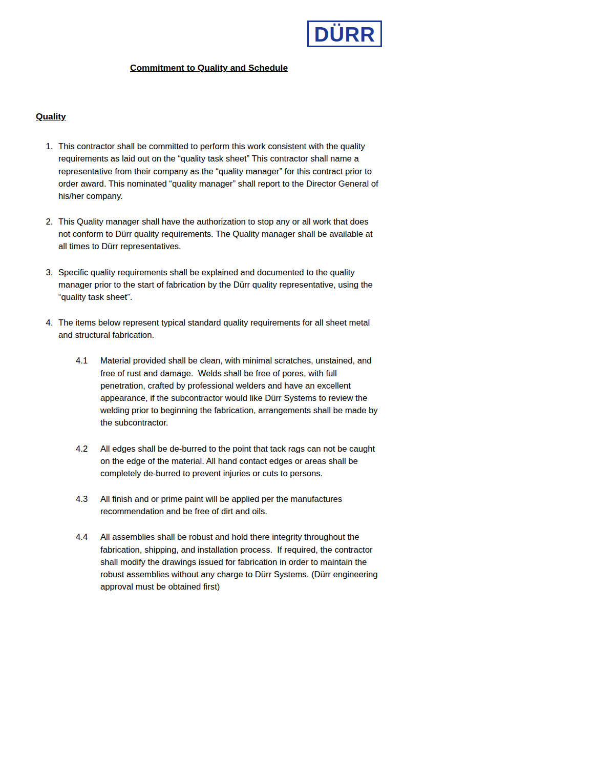DÜRR
Commitment to Quality and Schedule
Quality
This contractor shall be committed to perform this work consistent with the quality requirements as laid out on the “quality task sheet” This contractor shall name a representative from their company as the “quality manager” for this contract prior to order award. This nominated “quality manager” shall report to the Director General of his/her company.
This Quality manager shall have the authorization to stop any or all work that does not conform to Dürr quality requirements. The Quality manager shall be available at all times to Dürr representatives.
Specific quality requirements shall be explained and documented to the quality manager prior to the start of fabrication by the Dürr quality representative, using the “quality task sheet”.
The items below represent typical standard quality requirements for all sheet metal and structural fabrication.
4.1 Material provided shall be clean, with minimal scratches, unstained, and free of rust and damage. Welds shall be free of pores, with full penetration, crafted by professional welders and have an excellent appearance, if the subcontractor would like Dürr Systems to review the welding prior to beginning the fabrication, arrangements shall be made by the subcontractor.
4.2 All edges shall be de-burred to the point that tack rags can not be caught on the edge of the material. All hand contact edges or areas shall be completely de-burred to prevent injuries or cuts to persons.
4.3 All finish and or prime paint will be applied per the manufactures recommendation and be free of dirt and oils.
4.4 All assemblies shall be robust and hold there integrity throughout the fabrication, shipping, and installation process. If required, the contractor shall modify the drawings issued for fabrication in order to maintain the robust assemblies without any charge to Dürr Systems. (Dürr engineering approval must be obtained first)